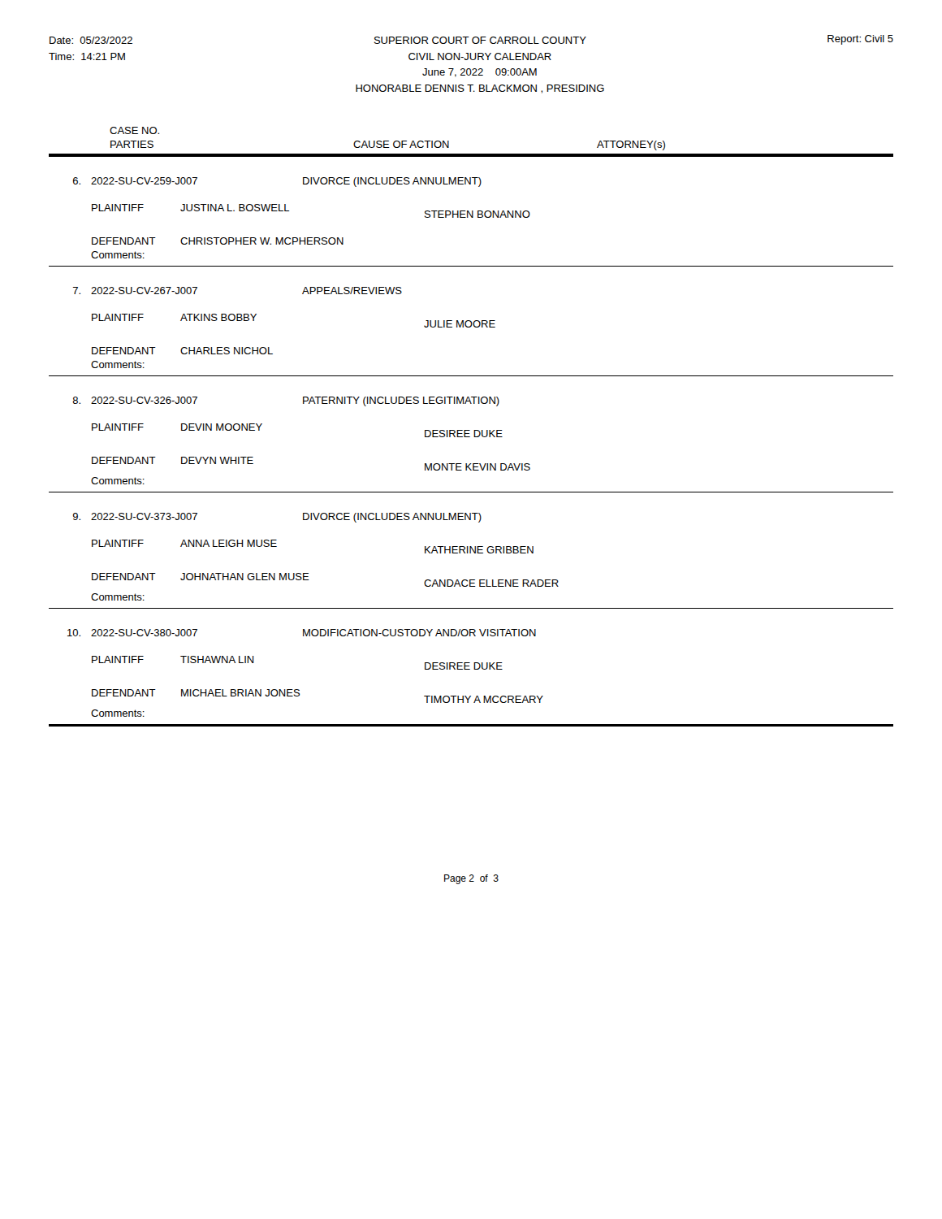Date: 05/23/2022
Time: 14:21 PM
SUPERIOR COURT OF CARROLL COUNTY
CIVIL NON-JURY CALENDAR
June 7, 2022 09:00AM
HONORABLE DENNIS T. BLACKMON , PRESIDING
Report: Civil 5
CASE NO.
PARTIES
CAUSE OF ACTION
ATTORNEY(s)
6.
2022-SU-CV-259-J007
DIVORCE (INCLUDES ANNULMENT)
PLAINTIFF
JUSTINA L. BOSWELL
STEPHEN BONANNO
DEFENDANT
CHRISTOPHER W. MCPHERSON
Comments:
7.
2022-SU-CV-267-J007
APPEALS/REVIEWS
PLAINTIFF
ATKINS BOBBY
JULIE MOORE
DEFENDANT
CHARLES NICHOL
Comments:
8.
2022-SU-CV-326-J007
PATERNITY (INCLUDES LEGITIMATION)
PLAINTIFF
DEVIN MOONEY
DESIREE DUKE
DEFENDANT
DEVYN WHITE
MONTE KEVIN DAVIS
Comments:
9.
2022-SU-CV-373-J007
DIVORCE (INCLUDES ANNULMENT)
PLAINTIFF
ANNA LEIGH MUSE
KATHERINE GRIBBEN
DEFENDANT
JOHNATHAN GLEN MUSE
CANDACE ELLENE RADER
Comments:
10.
2022-SU-CV-380-J007
MODIFICATION-CUSTODY AND/OR VISITATION
PLAINTIFF
TISHAWNA LIN
DESIREE DUKE
DEFENDANT
MICHAEL BRIAN JONES
TIMOTHY A MCCREARY
Comments:
Page 2 of 3